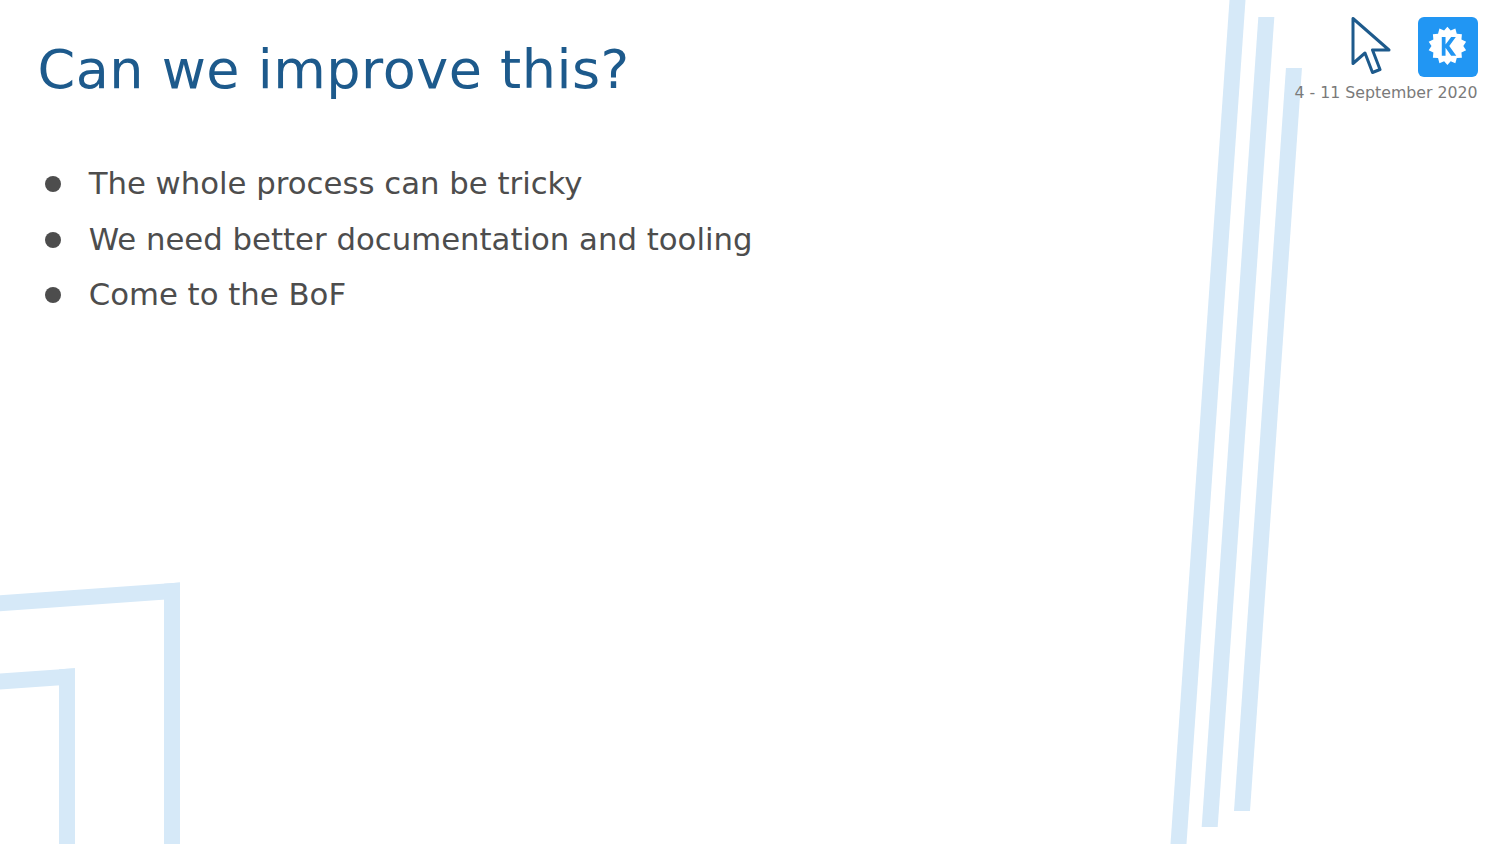4 - 11 September 2020
Can we improve this?
The whole process can be tricky
We need better documentation and tooling
Come to the BoF